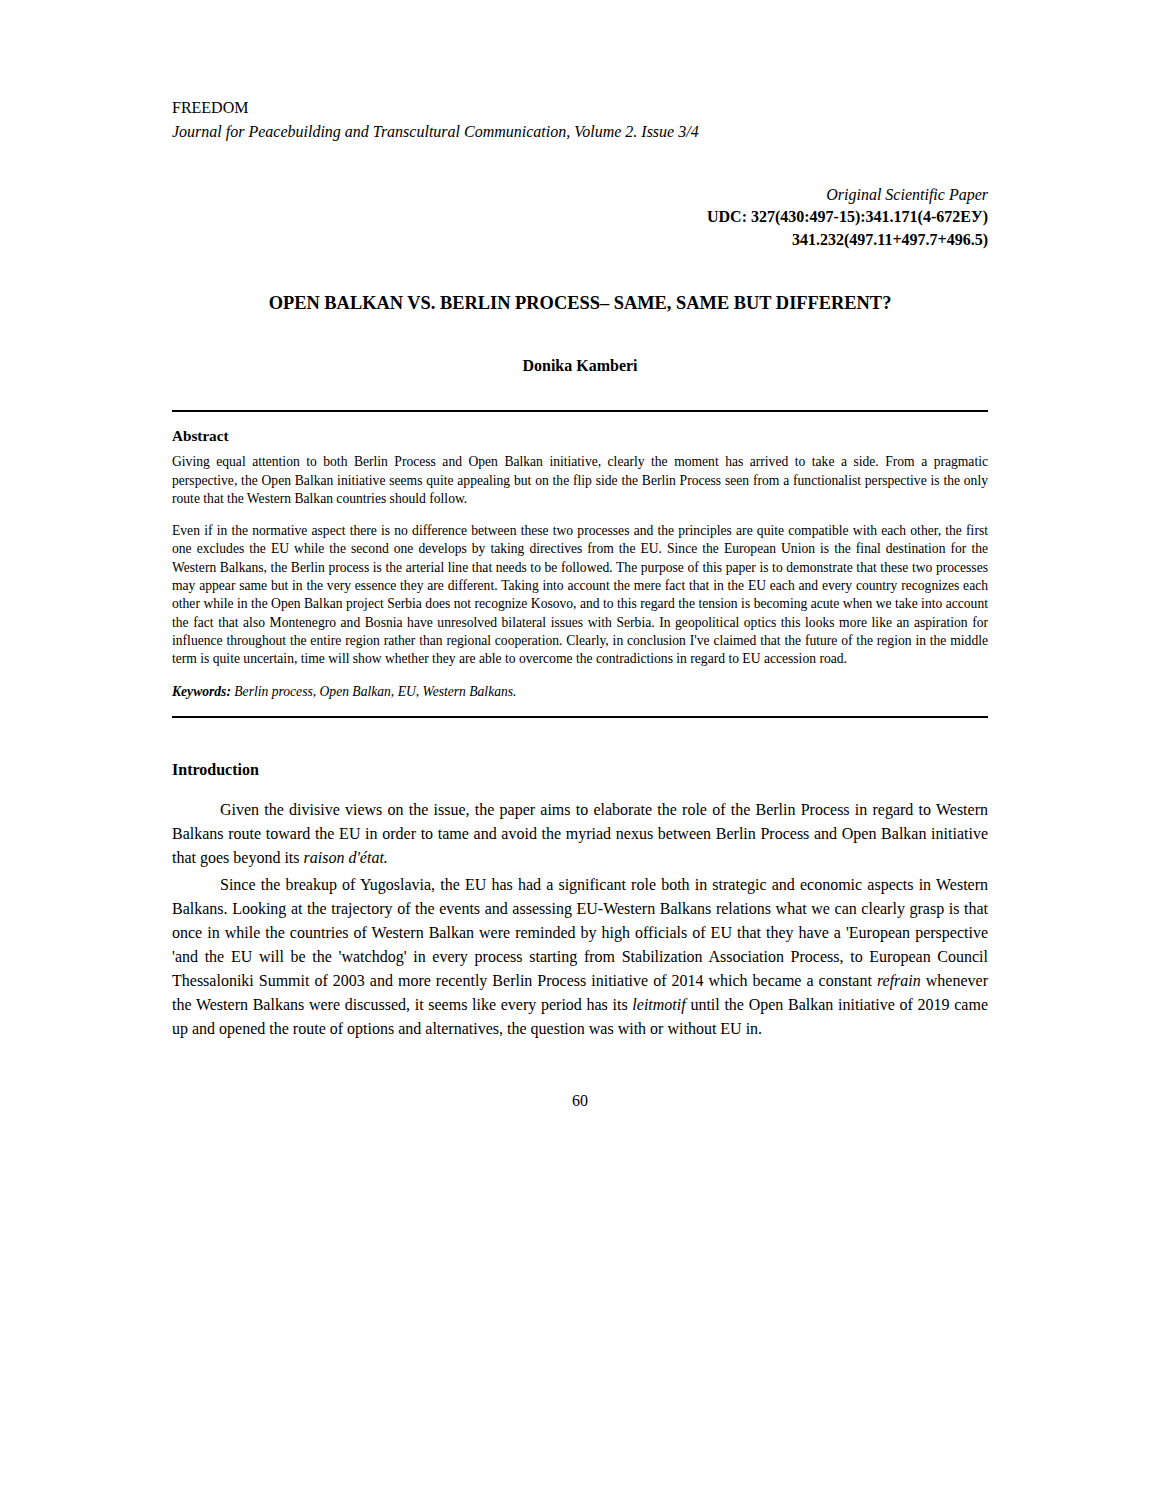FREEDOM
Journal for Peacebuilding and Transcultural Communication, Volume 2. Issue 3/4
Original Scientific Paper
UDC: 327(430:497-15):341.171(4-672EУ)
341.232(497.11+497.7+496.5)
Open Balkan vs. Berlin Process– Same, Same but Different?
Donika Kamberi
Abstract
Giving equal attention to both Berlin Process and Open Balkan initiative, clearly the moment has arrived to take a side. From a pragmatic perspective, the Open Balkan initiative seems quite appealing but on the flip side the Berlin Process seen from a functionalist perspective is the only route that the Western Balkan countries should follow.
Even if in the normative aspect there is no difference between these two processes and the principles are quite compatible with each other, the first one excludes the EU while the second one develops by taking directives from the EU. Since the European Union is the final destination for the Western Balkans, the Berlin process is the arterial line that needs to be followed. The purpose of this paper is to demonstrate that these two processes may appear same but in the very essence they are different. Taking into account the mere fact that in the EU each and every country recognizes each other while in the Open Balkan project Serbia does not recognize Kosovo, and to this regard the tension is becoming acute when we take into account the fact that also Montenegro and Bosnia have unresolved bilateral issues with Serbia. In geopolitical optics this looks more like an aspiration for influence throughout the entire region rather than regional cooperation. Clearly, in conclusion I've claimed that the future of the region in the middle term is quite uncertain, time will show whether they are able to overcome the contradictions in regard to EU accession road.
Keywords: Berlin process, Open Balkan, EU, Western Balkans.
Introduction
Given the divisive views on the issue, the paper aims to elaborate the role of the Berlin Process in regard to Western Balkans route toward the EU in order to tame and avoid the myriad nexus between Berlin Process and Open Balkan initiative that goes beyond its raison d'état.
Since the breakup of Yugoslavia, the EU has had a significant role both in strategic and economic aspects in Western Balkans. Looking at the trajectory of the events and assessing EU-Western Balkans relations what we can clearly grasp is that once in while the countries of Western Balkan were reminded by high officials of EU that they have a 'European perspective 'and the EU will be the 'watchdog' in every process starting from Stabilization Association Process, to European Council Thessaloniki Summit of 2003 and more recently Berlin Process initiative of 2014 which became a constant refrain whenever the Western Balkans were discussed, it seems like every period has its leitmotif until the Open Balkan initiative of 2019 came up and opened the route of options and alternatives, the question was with or without EU in.
60